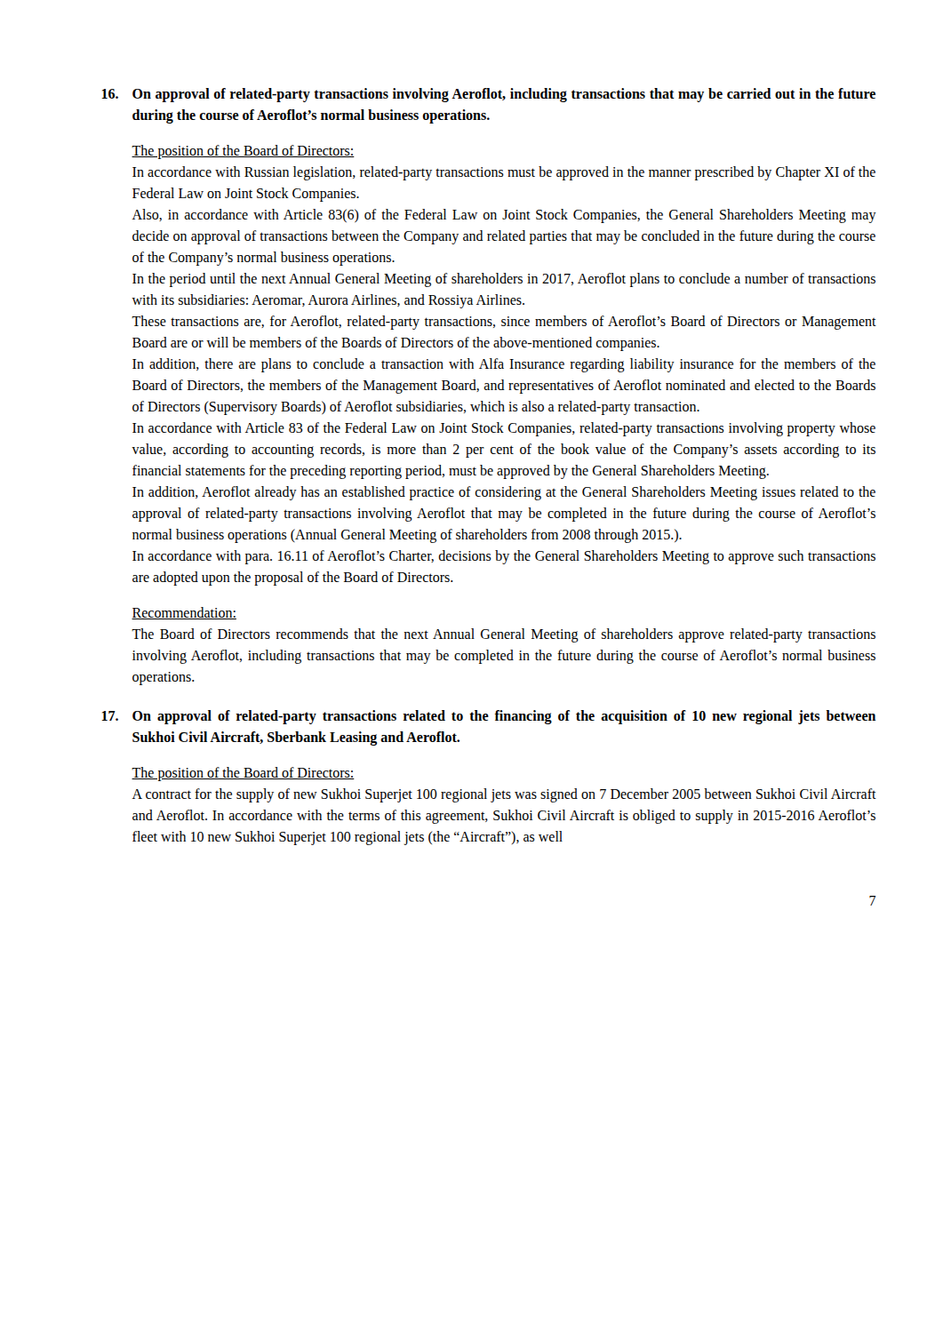On approval of related-party transactions involving Aeroflot, including transactions that may be carried out in the future during the course of Aeroflot’s normal business operations.
The position of the Board of Directors:
In accordance with Russian legislation, related-party transactions must be approved in the manner prescribed by Chapter XI of the Federal Law on Joint Stock Companies.
Also, in accordance with Article 83(6) of the Federal Law on Joint Stock Companies, the General Shareholders Meeting may decide on approval of transactions between the Company and related parties that may be concluded in the future during the course of the Company’s normal business operations.
In the period until the next Annual General Meeting of shareholders in 2017, Aeroflot plans to conclude a number of transactions with its subsidiaries: Aeromar, Aurora Airlines, and Rossiya Airlines.
These transactions are, for Aeroflot, related-party transactions, since members of Aeroflot’s Board of Directors or Management Board are or will be members of the Boards of Directors of the above-mentioned companies.
In addition, there are plans to conclude a transaction with Alfa Insurance regarding liability insurance for the members of the Board of Directors, the members of the Management Board, and representatives of Aeroflot nominated and elected to the Boards of Directors (Supervisory Boards) of Aeroflot subsidiaries, which is also a related-party transaction.
In accordance with Article 83 of the Federal Law on Joint Stock Companies, related-party transactions involving property whose value, according to accounting records, is more than 2 per cent of the book value of the Company’s assets according to its financial statements for the preceding reporting period, must be approved by the General Shareholders Meeting.
In addition, Aeroflot already has an established practice of considering at the General Shareholders Meeting issues related to the approval of related-party transactions involving Aeroflot that may be completed in the future during the course of Aeroflot’s normal business operations (Annual General Meeting of shareholders from 2008 through 2015.).
In accordance with para. 16.11 of Aeroflot’s Charter, decisions by the General Shareholders Meeting to approve such transactions are adopted upon the proposal of the Board of Directors.
Recommendation:
The Board of Directors recommends that the next Annual General Meeting of shareholders approve related-party transactions involving Aeroflot, including transactions that may be completed in the future during the course of Aeroflot’s normal business operations.
On approval of related-party transactions related to the financing of the acquisition of 10 new regional jets between Sukhoi Civil Aircraft, Sberbank Leasing and Aeroflot.
The position of the Board of Directors:
A contract for the supply of new Sukhoi Superjet 100 regional jets was signed on 7 December 2005 between Sukhoi Civil Aircraft and Aeroflot. In accordance with the terms of this agreement, Sukhoi Civil Aircraft is obliged to supply in 2015-2016 Aeroflot’s fleet with 10 new Sukhoi Superjet 100 regional jets (the “Aircraft”), as well
7